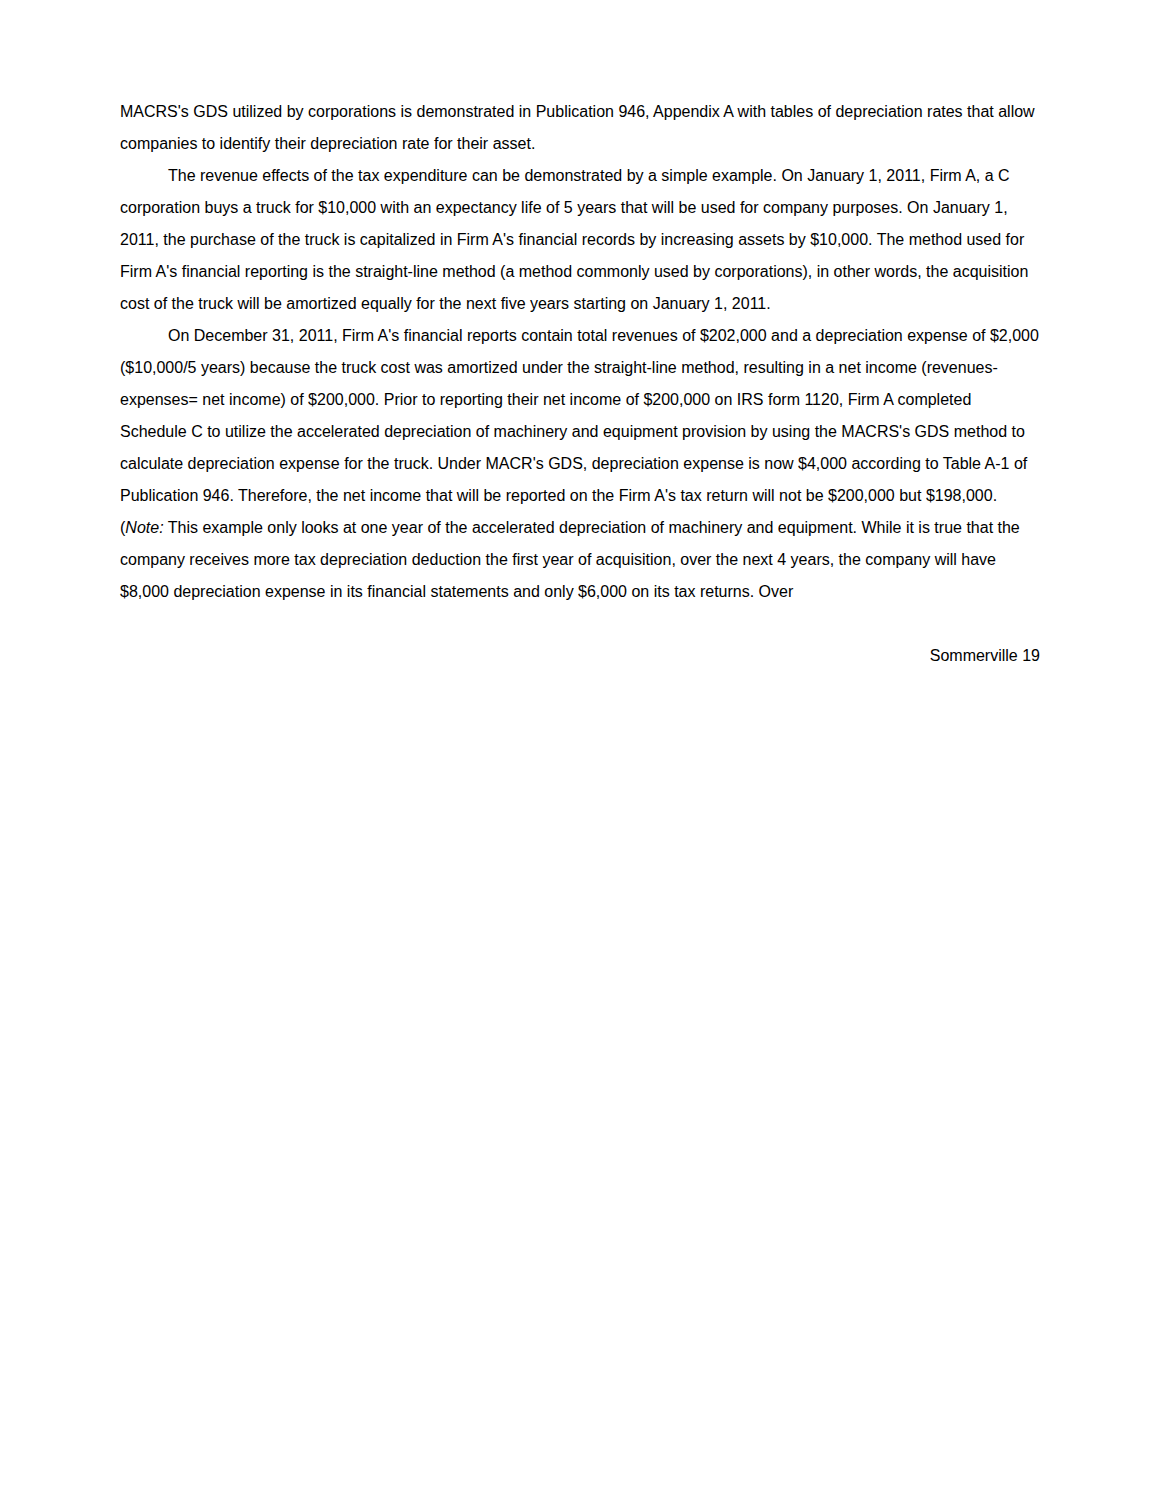MACRS's GDS utilized by corporations is demonstrated in Publication 946, Appendix A with tables of depreciation rates that allow companies to identify their depreciation rate for their asset.
The revenue effects of the tax expenditure can be demonstrated by a simple example. On January 1, 2011, Firm A, a C corporation buys a truck for $10,000 with an expectancy life of 5 years that will be used for company purposes. On January 1, 2011, the purchase of the truck is capitalized in Firm A's financial records by increasing assets by $10,000. The method used for Firm A's financial reporting is the straight-line method (a method commonly used by corporations), in other words, the acquisition cost of the truck will be amortized equally for the next five years starting on January 1, 2011.
On December 31, 2011, Firm A's financial reports contain total revenues of $202,000 and a depreciation expense of $2,000 ($10,000/5 years) because the truck cost was amortized under the straight-line method, resulting in a net income (revenues-expenses= net income) of $200,000. Prior to reporting their net income of $200,000 on IRS form 1120, Firm A completed Schedule C to utilize the accelerated depreciation of machinery and equipment provision by using the MACRS's GDS method to calculate depreciation expense for the truck. Under MACR's GDS, depreciation expense is now $4,000 according to Table A-1 of Publication 946. Therefore, the net income that will be reported on the Firm A's tax return will not be $200,000 but $198,000. (Note: This example only looks at one year of the accelerated depreciation of machinery and equipment. While it is true that the company receives more tax depreciation deduction the first year of acquisition, over the next 4 years, the company will have $8,000 depreciation expense in its financial statements and only $6,000 on its tax returns. Over
Sommerville 19